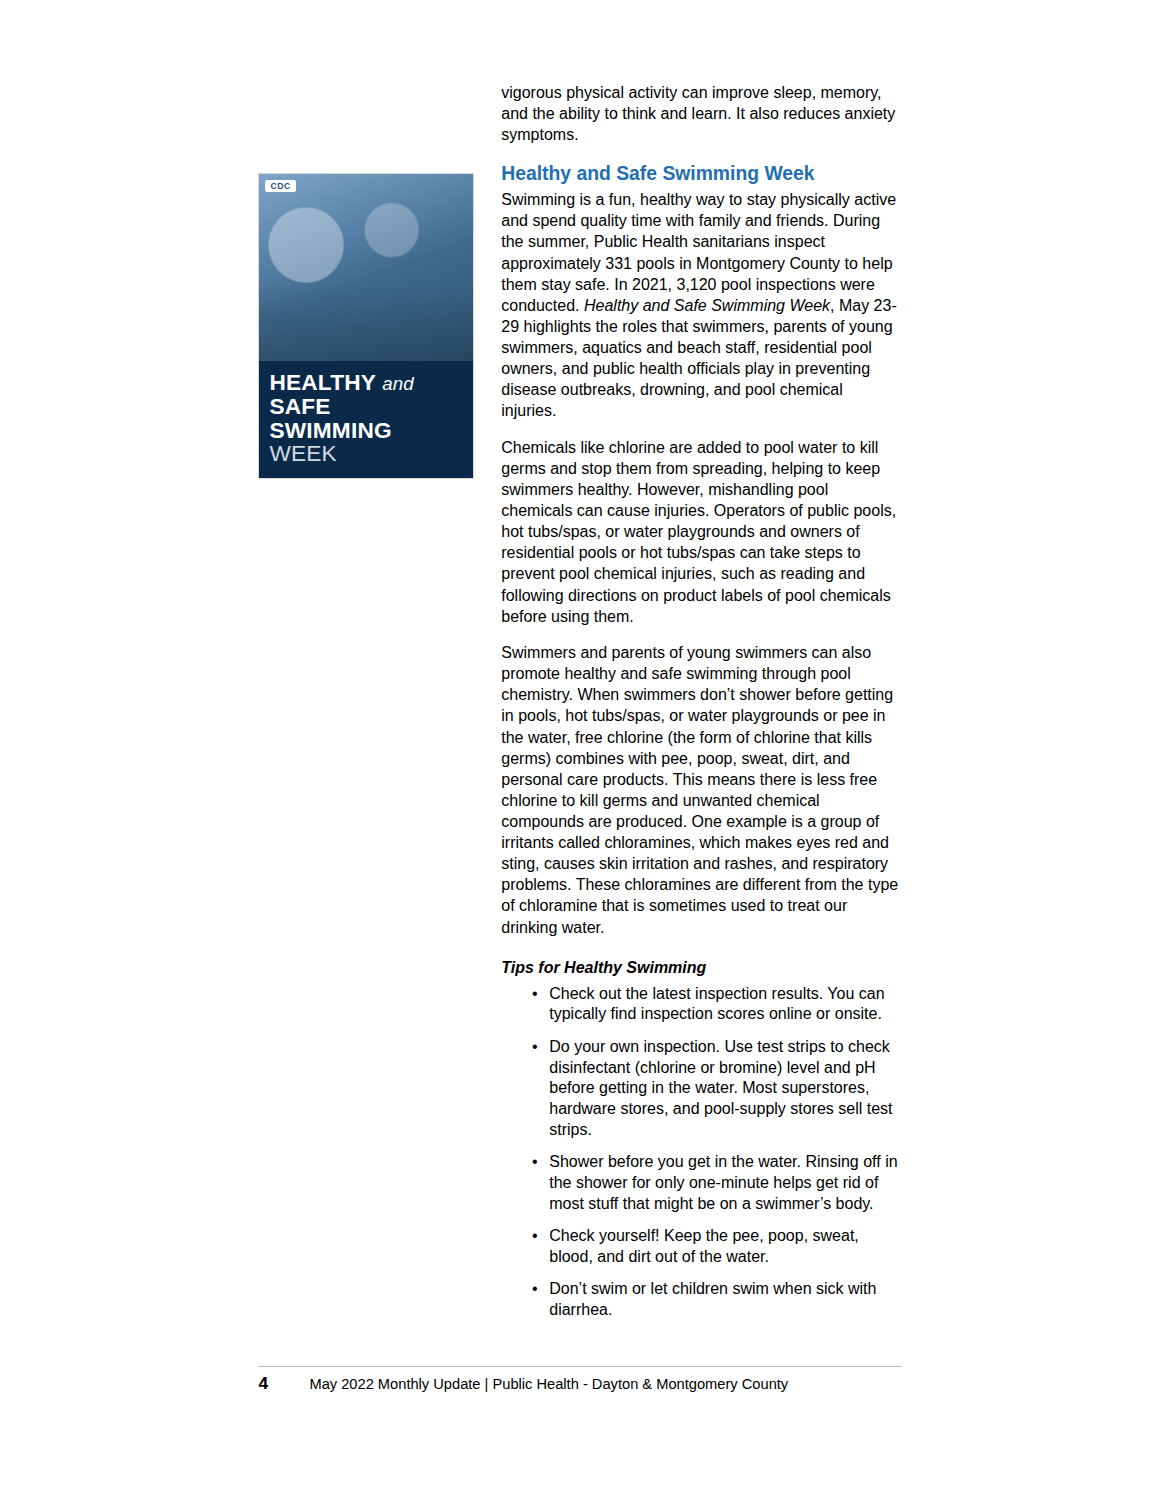CDC
HEALTHY and SAFE
SWIMMING WEEK
vigorous physical activity can improve sleep, memory, and the ability to think and learn. It also reduces anxiety symptoms.
Healthy and Safe Swimming Week
Swimming is a fun, healthy way to stay physically active and spend quality time with family and friends. During the summer, Public Health sanitarians inspect approximately 331 pools in Montgomery County to help them stay safe. In 2021, 3,120 pool inspections were conducted. Healthy and Safe Swimming Week, May 23-29 highlights the roles that swimmers, parents of young swimmers, aquatics and beach staff, residential pool owners, and public health officials play in preventing disease outbreaks, drowning, and pool chemical injuries.
Chemicals like chlorine are added to pool water to kill germs and stop them from spreading, helping to keep swimmers healthy. However, mishandling pool chemicals can cause injuries. Operators of public pools, hot tubs/spas, or water playgrounds and owners of residential pools or hot tubs/spas can take steps to prevent pool chemical injuries, such as reading and following directions on product labels of pool chemicals before using them.
Swimmers and parents of young swimmers can also promote healthy and safe swimming through pool chemistry. When swimmers don’t shower before getting in pools, hot tubs/spas, or water playgrounds or pee in the water, free chlorine (the form of chlorine that kills germs) combines with pee, poop, sweat, dirt, and personal care products. This means there is less free chlorine to kill germs and unwanted chemical compounds are produced. One example is a group of irritants called chloramines, which makes eyes red and sting, causes skin irritation and rashes, and respiratory problems. These chloramines are different from the type of chloramine that is sometimes used to treat our drinking water.
Tips for Healthy Swimming
Check out the latest inspection results. You can typically find inspection scores online or onsite.
Do your own inspection. Use test strips to check disinfectant (chlorine or bromine) level and pH before getting in the water. Most superstores, hardware stores, and pool-supply stores sell test strips.
Shower before you get in the water. Rinsing off in the shower for only one-minute helps get rid of most stuff that might be on a swimmer’s body.
Check yourself! Keep the pee, poop, sweat, blood, and dirt out of the water.
Don’t swim or let children swim when sick with diarrhea.
4
May 2022 Monthly Update | Public Health - Dayton & Montgomery County